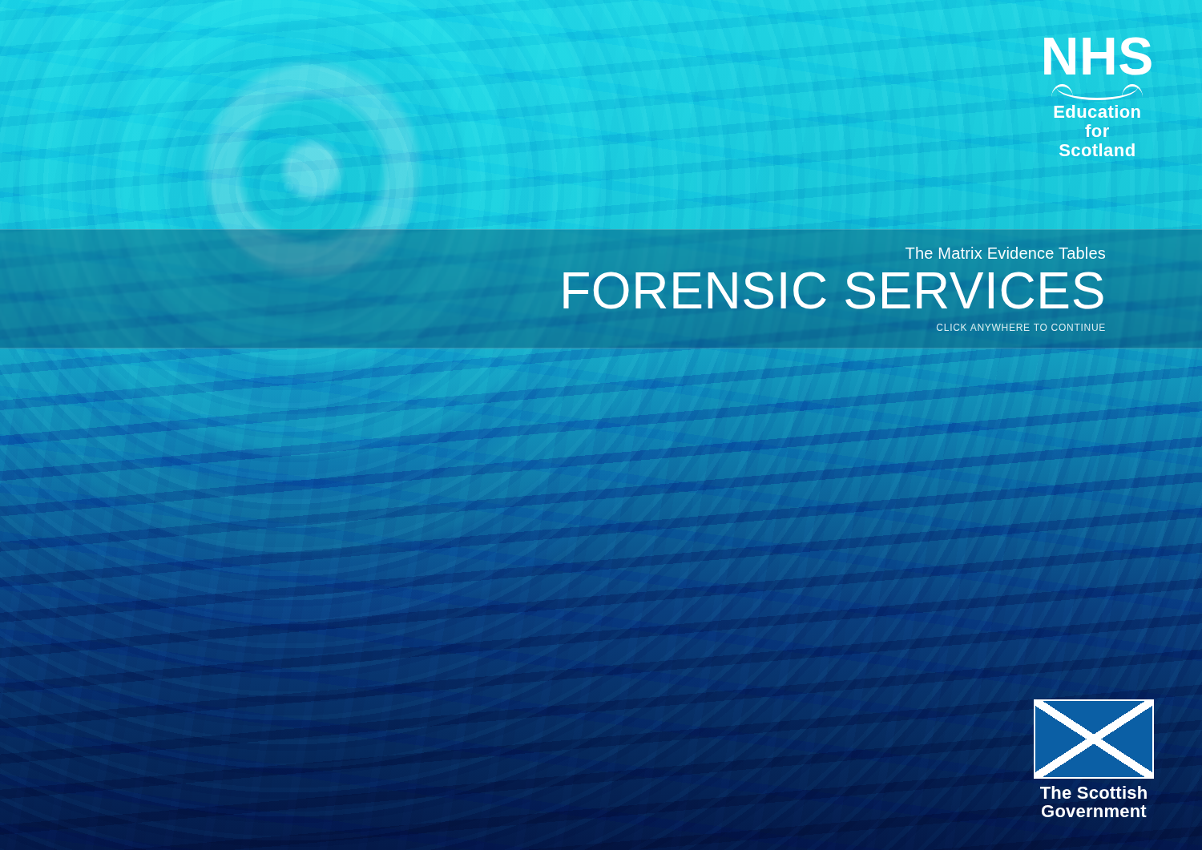NHS Education for Scotland
The Matrix Evidence Tables
Forensic Services
Click anywhere to continue
The Scottish Government